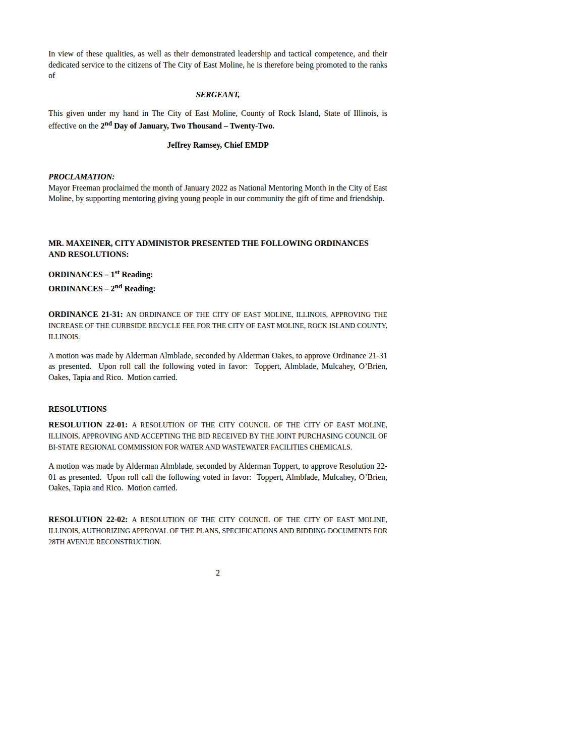In view of these qualities, as well as their demonstrated leadership and tactical competence, and their dedicated service to the citizens of The City of East Moline, he is therefore being promoted to the ranks of
SERGEANT,
This given under my hand in The City of East Moline, County of Rock Island, State of Illinois, is effective on the 2nd Day of January, Two Thousand – Twenty-Two.
Jeffrey Ramsey, Chief EMDP
PROCLAMATION:
Mayor Freeman proclaimed the month of January 2022 as National Mentoring Month in the City of East Moline, by supporting mentoring giving young people in our community the gift of time and friendship.
MR. MAXEINER, CITY ADMINISTOR PRESENTED THE FOLLOWING ORDINANCES AND RESOLUTIONS:
ORDINANCES – 1st Reading:
ORDINANCES – 2nd Reading:
ORDINANCE 21-31: AN ORDINANCE OF THE CITY OF EAST MOLINE, ILLINOIS, APPROVING THE INCREASE OF THE CURBSIDE RECYCLE FEE FOR THE CITY OF EAST MOLINE, ROCK ISLAND COUNTY, ILLINOIS.
A motion was made by Alderman Almblade, seconded by Alderman Oakes, to approve Ordinance 21-31 as presented. Upon roll call the following voted in favor: Toppert, Almblade, Mulcahey, O’Brien, Oakes, Tapia and Rico. Motion carried.
RESOLUTIONS
RESOLUTION 22-01: A RESOLUTION OF THE CITY COUNCIL OF THE CITY OF EAST MOLINE, ILLINOIS, APPROVING AND ACCEPTING THE BID RECEIVED BY THE JOINT PURCHASING COUNCIL OF BI-STATE REGIONAL COMMISSION FOR WATER AND WASTEWATER FACILITIES CHEMICALS.
A motion was made by Alderman Almblade, seconded by Alderman Toppert, to approve Resolution 22-01 as presented. Upon roll call the following voted in favor: Toppert, Almblade, Mulcahey, O’Brien, Oakes, Tapia and Rico. Motion carried.
RESOLUTION 22-02: A RESOLUTION OF THE CITY COUNCIL OF THE CITY OF EAST MOLINE, ILLINOIS, AUTHORIZING APPROVAL OF THE PLANS, SPECIFICATIONS AND BIDDING DOCUMENTS FOR 28TH AVENUE RECONSTRUCTION.
2